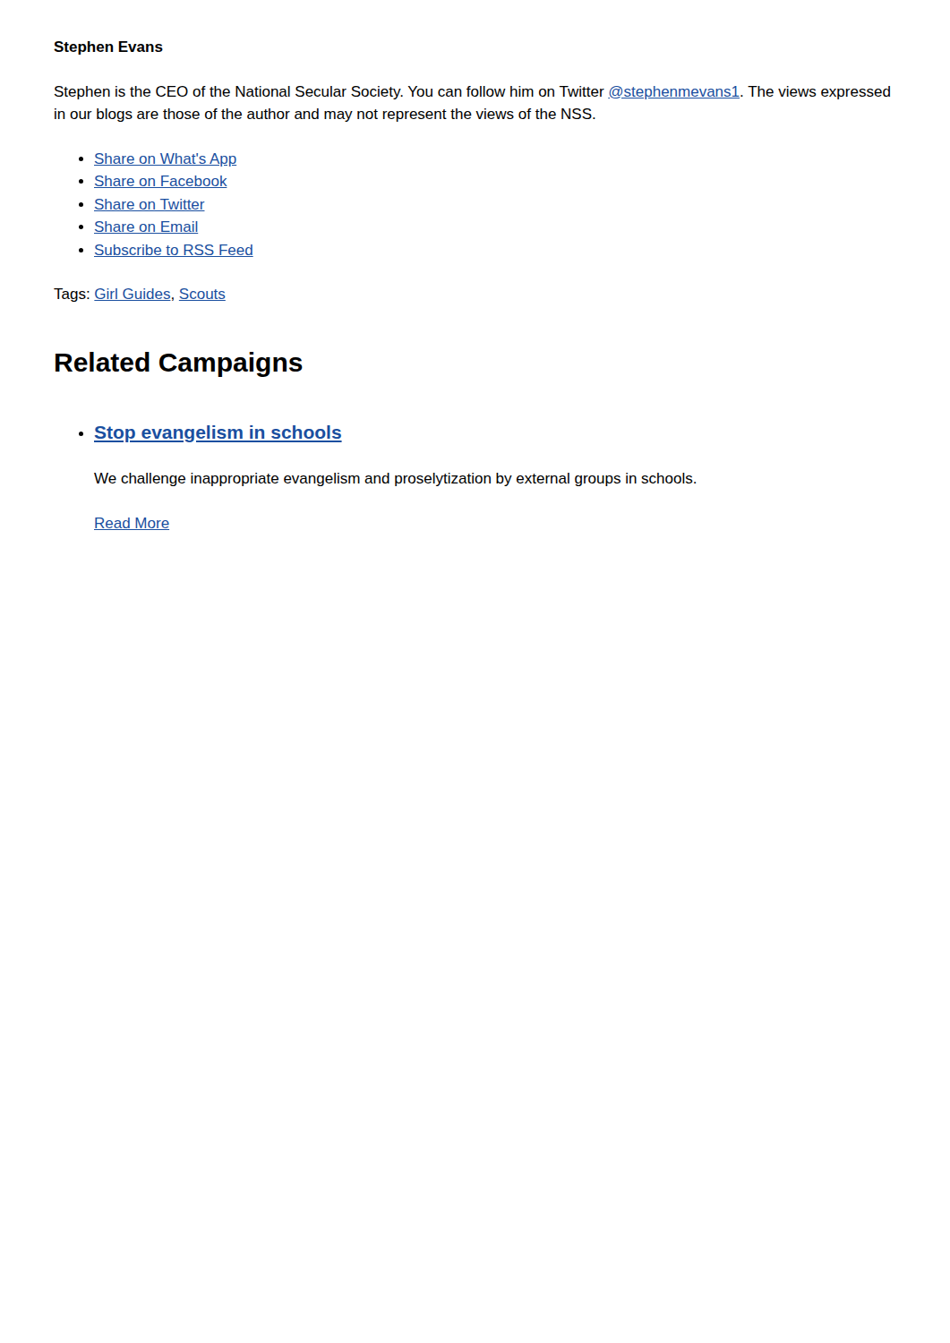Stephen Evans
Stephen is the CEO of the National Secular Society. You can follow him on Twitter @stephenmevans1. The views expressed in our blogs are those of the author and may not represent the views of the NSS.
Share on What's App
Share on Facebook
Share on Twitter
Share on Email
Subscribe to RSS Feed
Tags: Girl Guides, Scouts
Related Campaigns
Stop evangelism in schools
We challenge inappropriate evangelism and proselytization by external groups in schools.
Read More